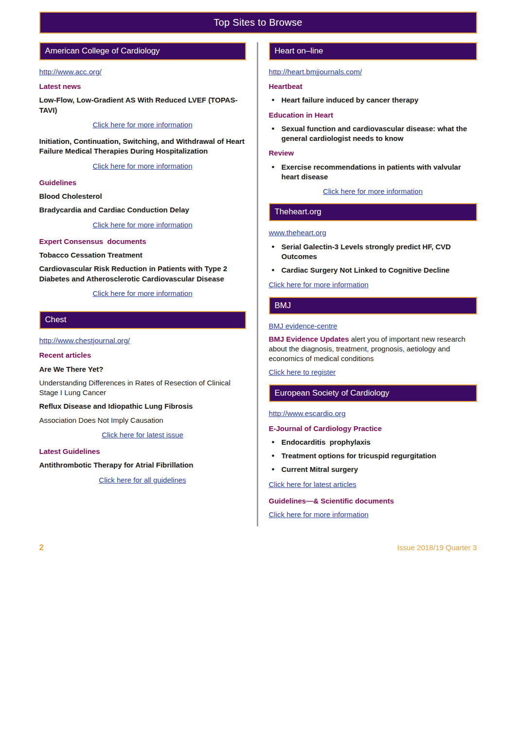Top Sites to Browse
American College of Cardiology
http://www.acc.org/
Latest news
Low-Flow, Low-Gradient AS With Reduced LVEF (TOPAS-TAVI)
Click here for more information
Initiation, Continuation, Switching, and Withdrawal of Heart Failure Medical Therapies During Hospitalization
Click here for more information
Guidelines
Blood Cholesterol
Bradycardia and Cardiac Conduction Delay
Click here for more information
Expert Consensus documents
Tobacco Cessation Treatment
Cardiovascular Risk Reduction in Patients with Type 2 Diabetes and Atherosclerotic Cardiovascular Disease
Click here for more information
Chest
http://www.chestjournal.org/
Recent articles
Are We There Yet?
Understanding Differences in Rates of Resection of Clinical Stage I Lung Cancer
Reflux Disease and Idiopathic Lung Fibrosis
Association Does Not Imply Causation
Click here for latest issue
Latest Guidelines
Antithrombotic Therapy for Atrial Fibrillation
Click here for all guidelines
Heart on–line
http://heart.bmjjournals.com/
Heartbeat
Heart failure induced by cancer therapy
Education in Heart
Sexual function and cardiovascular disease: what the general cardiologist needs to know
Review
Exercise recommendations in patients with valvular heart disease
Click here for more information
Theheart.org
www.theheart.org
Serial Galectin-3 Levels strongly predict HF, CVD Outcomes
Cardiac Surgery Not Linked to Cognitive Decline
Click here for more information
BMJ
BMJ evidence-centre
BMJ Evidence Updates alert you of important new research about the diagnosis, treatment, prognosis, aetiology and economics of medical conditions
Click here to register
European Society of Cardiology
http://www.escardio.org
E-Journal of Cardiology Practice
Endocarditis prophylaxis
Treatment options for tricuspid regurgitation
Current Mitral surgery
Click here for latest articles
Guidelines—& Scientific documents
Click here for more information
2 Issue 2018/19 Quarter 3